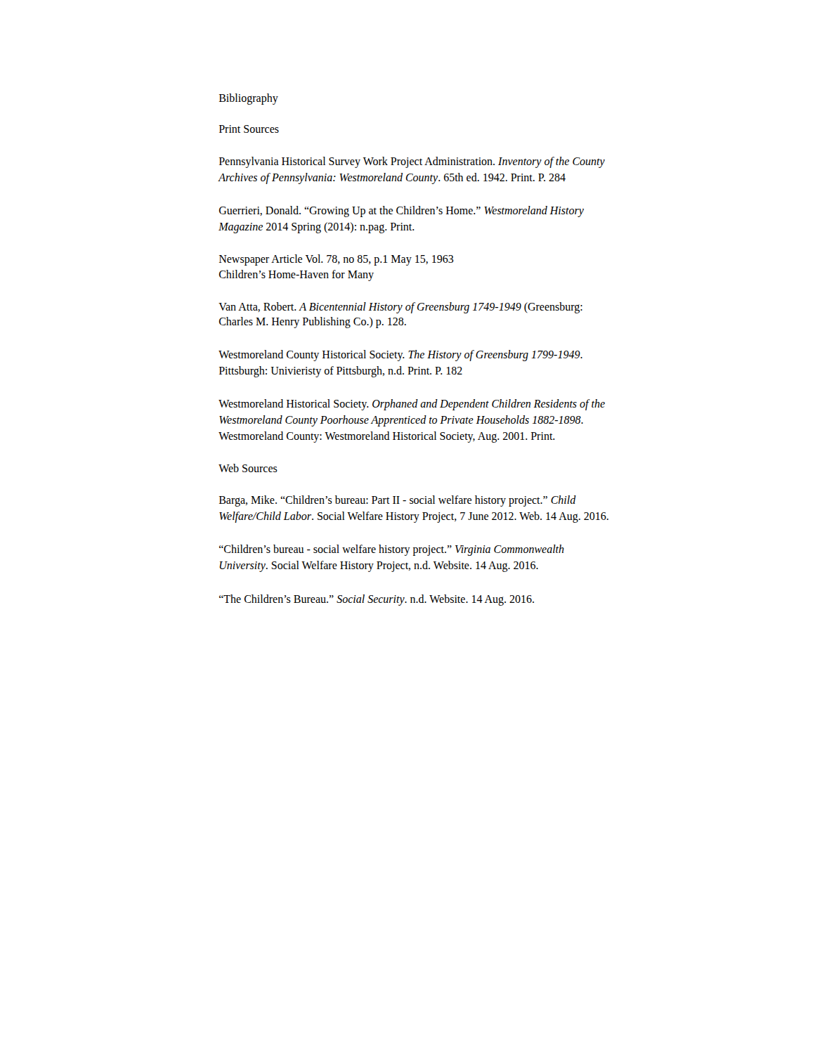Bibliography
Print Sources
Pennsylvania Historical Survey Work Project Administration. Inventory of the County Archives of Pennsylvania: Westmoreland County. 65th ed. 1942. Print. P. 284
Guerrieri, Donald. “Growing Up at the Children’s Home.” Westmoreland History Magazine 2014 Spring (2014): n.pag. Print.
Newspaper Article Vol. 78, no 85, p.1 May 15, 1963
Children’s Home-Haven for Many
Van Atta, Robert. A Bicentennial History of Greensburg 1749-1949 (Greensburg: Charles M. Henry Publishing Co.) p. 128.
Westmoreland County Historical Society. The History of Greensburg 1799-1949. Pittsburgh: Univieristy of Pittsburgh, n.d. Print. P. 182
Westmoreland Historical Society. Orphaned and Dependent Children Residents of the Westmoreland County Poorhouse Apprenticed to Private Households 1882-1898. Westmoreland County: Westmoreland Historical Society, Aug. 2001. Print.
Web Sources
Barga, Mike. “Children’s bureau: Part II - social welfare history project.” Child Welfare/Child Labor. Social Welfare History Project, 7 June 2012. Web. 14 Aug. 2016.
“Children’s bureau - social welfare history project.” Virginia Commonwealth University. Social Welfare History Project, n.d. Website. 14 Aug. 2016.
“The Children’s Bureau.” Social Security. n.d. Website. 14 Aug. 2016.